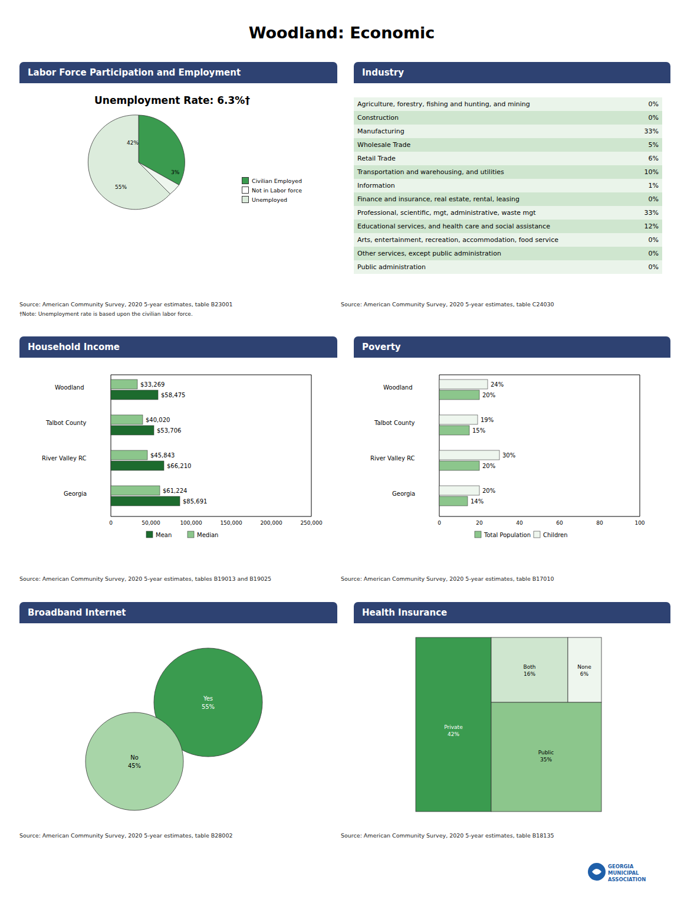Woodland: Economic
Labor Force Participation and Employment
Unemployment Rate: 6.3%†
42% 3% 55%
Civilian Employed
Not in Labor force
Unemployed
Source: American Community Survey, 2020 5-year estimates, table B23001
†Note: Unemployment rate is based upon the civilian labor force.
Industry
| Agriculture, forestry, fishing and hunting, and mining | 0% |
| Construction | 0% |
| Manufacturing | 33% |
| Wholesale Trade | 5% |
| Retail Trade | 6% |
| Transportation and warehousing, and utilities | 10% |
| Information | 1% |
| Finance and insurance, real estate, rental, leasing | 0% |
| Professional, scientific, mgt, administrative, waste mgt | 33% |
| Educational services, and health care and social assistance | 12% |
| Arts, entertainment, recreation, accommodation, food service | 0% |
| Other services, except public administration | 0% |
| Public administration | 0% |
Source: American Community Survey, 2020 5-year estimates, table C24030
Household Income
Woodland $33,269 $58,475 Talbot County $40,020 $53,706 River Valley RC $45,843 $66,210 Georgia $61,224 $85,691 0 50,000 100,000 150,000 200,000 250,000 Mean Median
Source: American Community Survey, 2020 5-year estimates, tables B19013 and B19025
Poverty
Woodland 24% 20% Talbot County 19% 15% River Valley RC 30% 20% Georgia 20% 14% 0 20 40 60 80 100 Total Population Children
Source: American Community Survey, 2020 5-year estimates, table B17010
Broadband Internet
Yes 55% No 45%
Source: American Community Survey, 2020 5-year estimates, table B28002
Health Insurance
Private 42% Both 16% None 6% Public 35%
Source: American Community Survey, 2020 5-year estimates, table B18135
GEORGIA MUNICIPAL ASSOCIATION